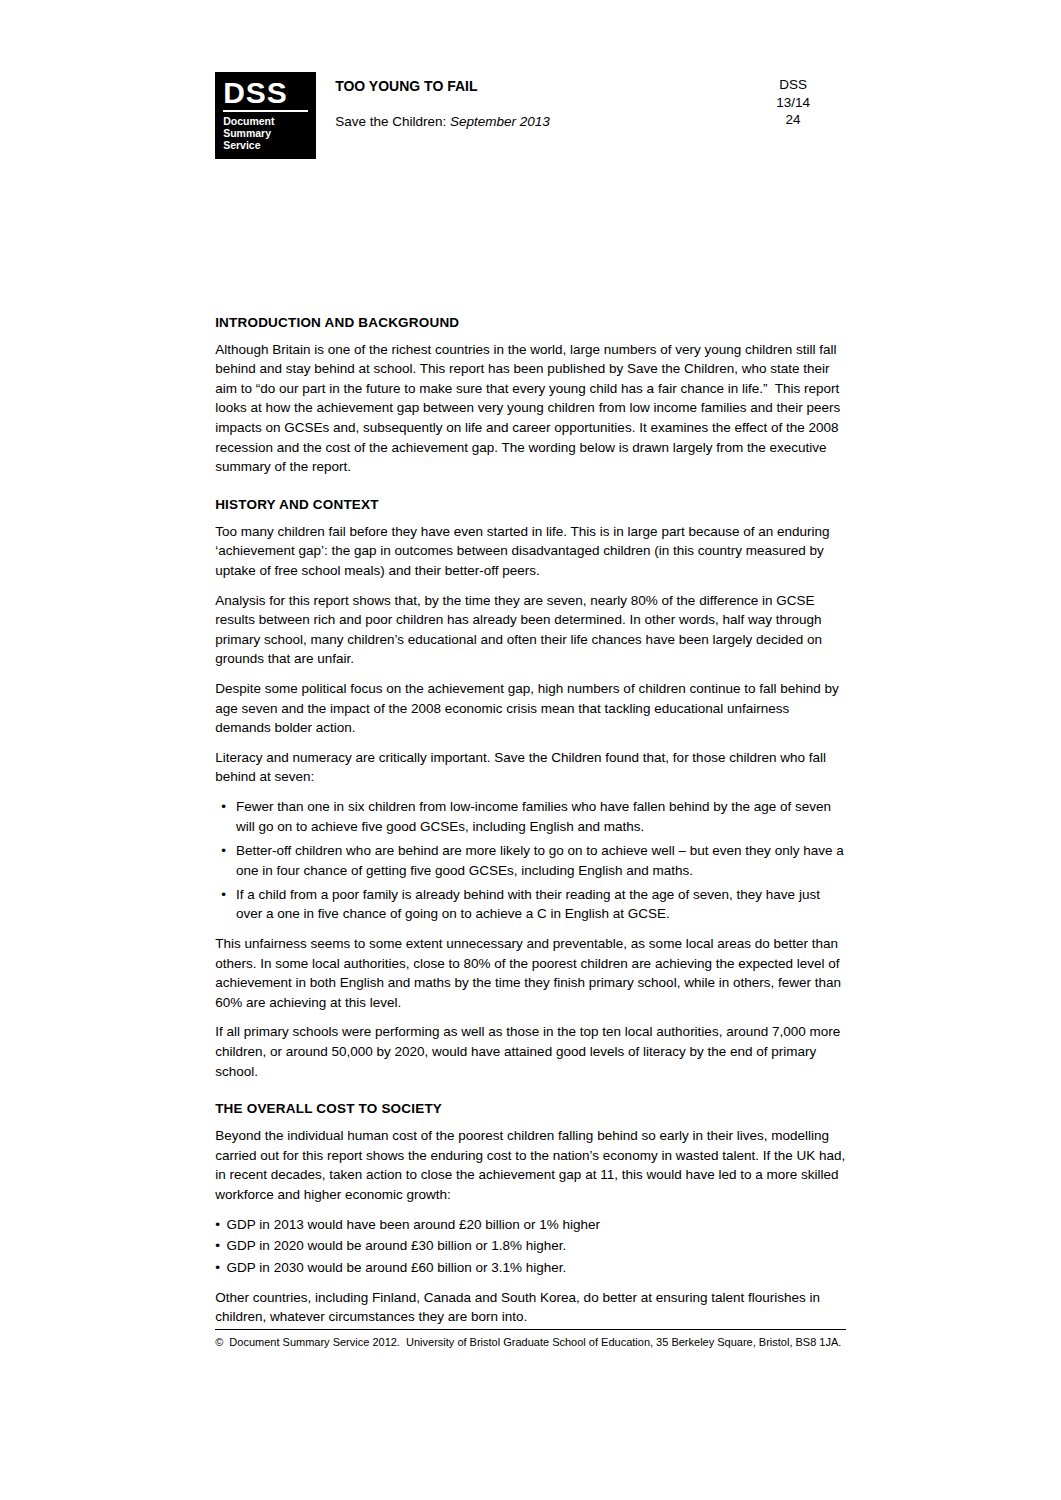DSS
Document
Summary
Service
TOO YOUNG TO FAIL
Save the Children: September 2013
DSS
13/14
24
INTRODUCTION AND BACKGROUND
Although Britain is one of the richest countries in the world, large numbers of very young children still fall behind and stay behind at school. This report has been published by Save the Children, who state their aim to “do our part in the future to make sure that every young child has a fair chance in life.” This report looks at how the achievement gap between very young children from low income families and their peers impacts on GCSEs and, subsequently on life and career opportunities. It examines the effect of the 2008 recession and the cost of the achievement gap. The wording below is drawn largely from the executive summary of the report.
HISTORY AND CONTEXT
Too many children fail before they have even started in life. This is in large part because of an enduring ‘achievement gap’: the gap in outcomes between disadvantaged children (in this country measured by uptake of free school meals) and their better-off peers.
Analysis for this report shows that, by the time they are seven, nearly 80% of the difference in GCSE results between rich and poor children has already been determined. In other words, half way through primary school, many children’s educational and often their life chances have been largely decided on grounds that are unfair.
Despite some political focus on the achievement gap, high numbers of children continue to fall behind by age seven and the impact of the 2008 economic crisis mean that tackling educational unfairness demands bolder action.
Literacy and numeracy are critically important. Save the Children found that, for those children who fall behind at seven:
Fewer than one in six children from low-income families who have fallen behind by the age of seven will go on to achieve five good GCSEs, including English and maths.
Better-off children who are behind are more likely to go on to achieve well – but even they only have a one in four chance of getting five good GCSEs, including English and maths.
If a child from a poor family is already behind with their reading at the age of seven, they have just over a one in five chance of going on to achieve a C in English at GCSE.
This unfairness seems to some extent unnecessary and preventable, as some local areas do better than others. In some local authorities, close to 80% of the poorest children are achieving the expected level of achievement in both English and maths by the time they finish primary school, while in others, fewer than 60% are achieving at this level.
If all primary schools were performing as well as those in the top ten local authorities, around 7,000 more children, or around 50,000 by 2020, would have attained good levels of literacy by the end of primary school.
THE OVERALL COST TO SOCIETY
Beyond the individual human cost of the poorest children falling behind so early in their lives, modelling carried out for this report shows the enduring cost to the nation’s economy in wasted talent. If the UK had, in recent decades, taken action to close the achievement gap at 11, this would have led to a more skilled workforce and higher economic growth:
GDP in 2013 would have been around £20 billion or 1% higher
GDP in 2020 would be around £30 billion or 1.8% higher.
GDP in 2030 would be around £60 billion or 3.1% higher.
Other countries, including Finland, Canada and South Korea, do better at ensuring talent flourishes in children, whatever circumstances they are born into.
© Document Summary Service 2012. University of Bristol Graduate School of Education, 35 Berkeley Square, Bristol, BS8 1JA.